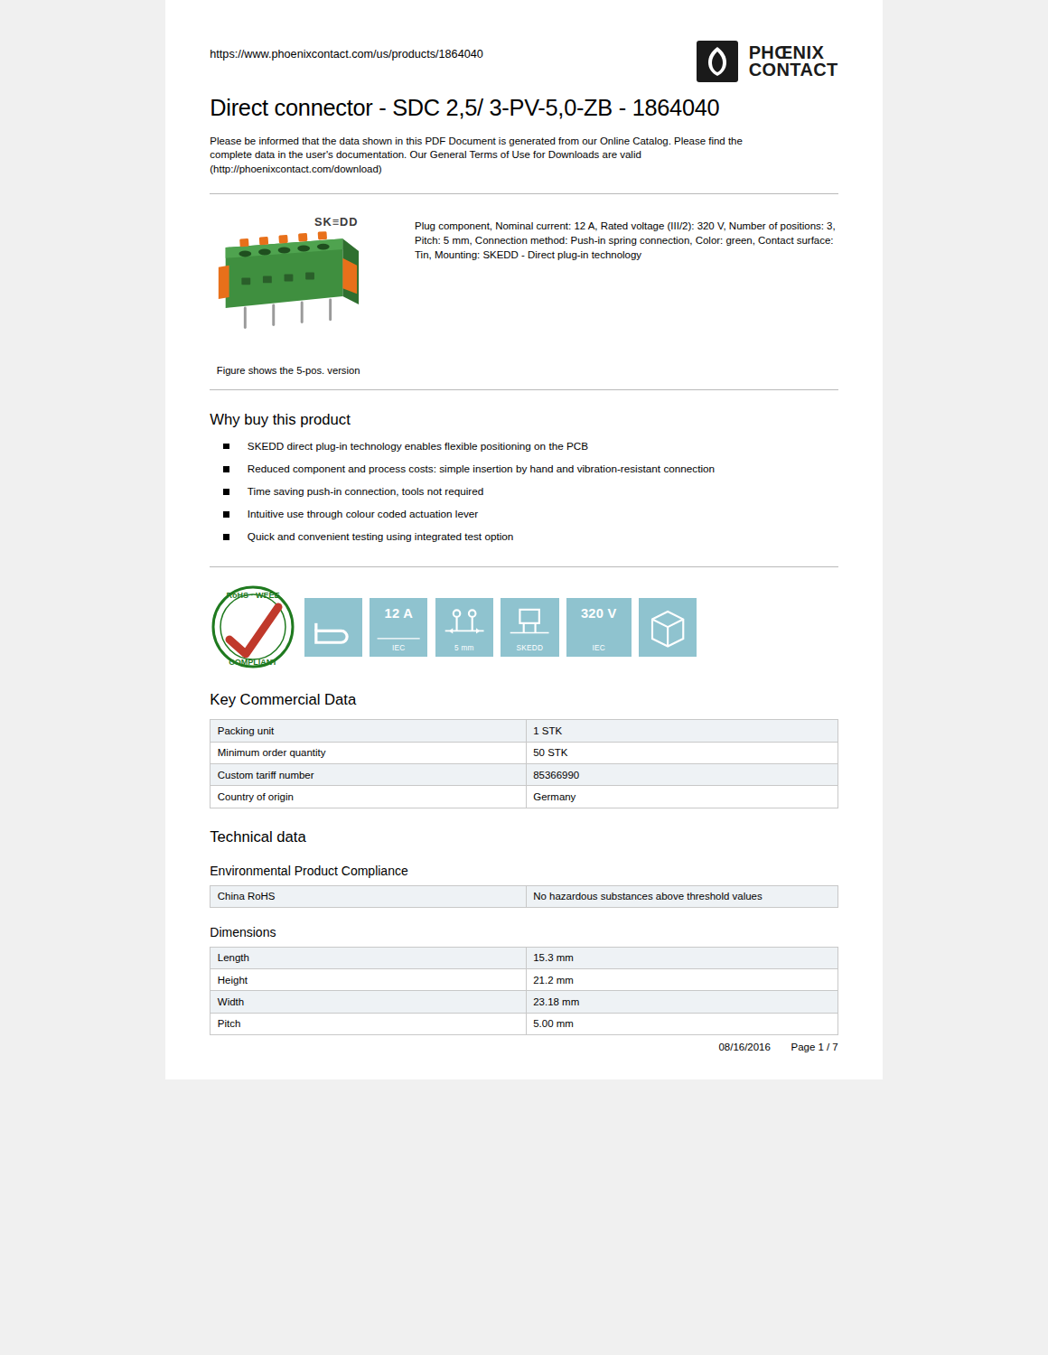https://www.phoenixcontact.com/us/products/1864040
PHŒNIX
CONTACT
Direct connector - SDC 2,5/ 3-PV-5,0-ZB - 1864040
Please be informed that the data shown in this PDF Document is generated from our Online Catalog. Please find the complete data in the user's documentation. Our General Terms of Use for Downloads are valid (http://phoenixcontact.com/download)
SK≡DD
Figure shows the 5-pos. version
Plug component, Nominal current: 12 A, Rated voltage (III/2): 320 V, Number of positions: 3, Pitch: 5 mm, Connection method: Push-in spring connection, Color: green, Contact surface: Tin, Mounting: SKEDD - Direct plug-in technology
Why buy this product
SKEDD direct plug-in technology enables flexible positioning on the PCB
Reduced component and process costs: simple insertion by hand and vibration-resistant connection
Time saving push-in connection, tools not required
Intuitive use through colour coded actuation lever
Quick and convenient testing using integrated test option
RoHS · WEEE COMPLIANT
12 A
IEC
5 mm
SKEDD
320 V
IEC
Key Commercial Data
| Packing unit | 1 STK |
| Minimum order quantity | 50 STK |
| Custom tariff number | 85366990 |
| Country of origin | Germany |
Technical data
Environmental Product Compliance
| China RoHS | No hazardous substances above threshold values |
Dimensions
| Length | 15.3 mm |
| Height | 21.2 mm |
| Width | 23.18 mm |
| Pitch | 5.00 mm |
08/16/2016 Page 1 / 7